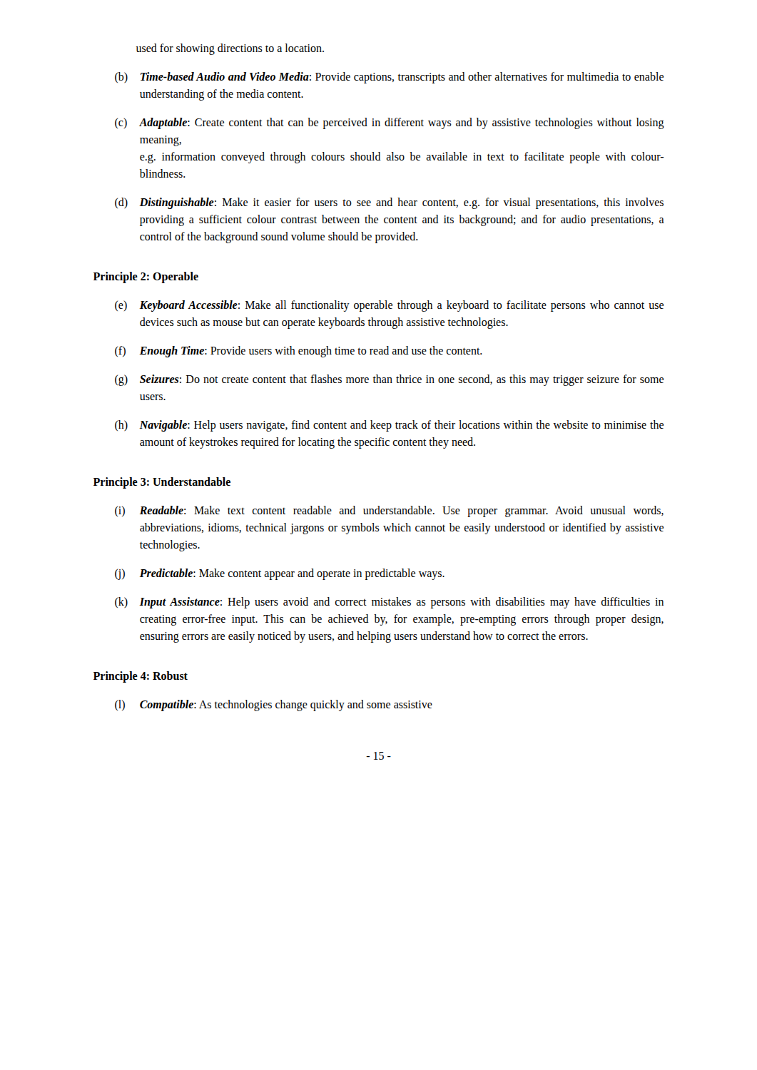used for showing directions to a location.
(b) Time-based Audio and Video Media: Provide captions, transcripts and other alternatives for multimedia to enable understanding of the media content.
(c) Adaptable: Create content that can be perceived in different ways and by assistive technologies without losing meaning,
e.g. information conveyed through colours should also be available in text to facilitate people with colour-blindness.
(d) Distinguishable: Make it easier for users to see and hear content, e.g. for visual presentations, this involves providing a sufficient colour contrast between the content and its background; and for audio presentations, a control of the background sound volume should be provided.
Principle 2: Operable
(e) Keyboard Accessible: Make all functionality operable through a keyboard to facilitate persons who cannot use devices such as mouse but can operate keyboards through assistive technologies.
(f) Enough Time: Provide users with enough time to read and use the content.
(g) Seizures: Do not create content that flashes more than thrice in one second, as this may trigger seizure for some users.
(h) Navigable: Help users navigate, find content and keep track of their locations within the website to minimise the amount of keystrokes required for locating the specific content they need.
Principle 3: Understandable
(i) Readable: Make text content readable and understandable. Use proper grammar. Avoid unusual words, abbreviations, idioms, technical jargons or symbols which cannot be easily understood or identified by assistive technologies.
(j) Predictable: Make content appear and operate in predictable ways.
(k) Input Assistance: Help users avoid and correct mistakes as persons with disabilities may have difficulties in creating error-free input. This can be achieved by, for example, pre-empting errors through proper design, ensuring errors are easily noticed by users, and helping users understand how to correct the errors.
Principle 4: Robust
(l) Compatible: As technologies change quickly and some assistive
- 15 -